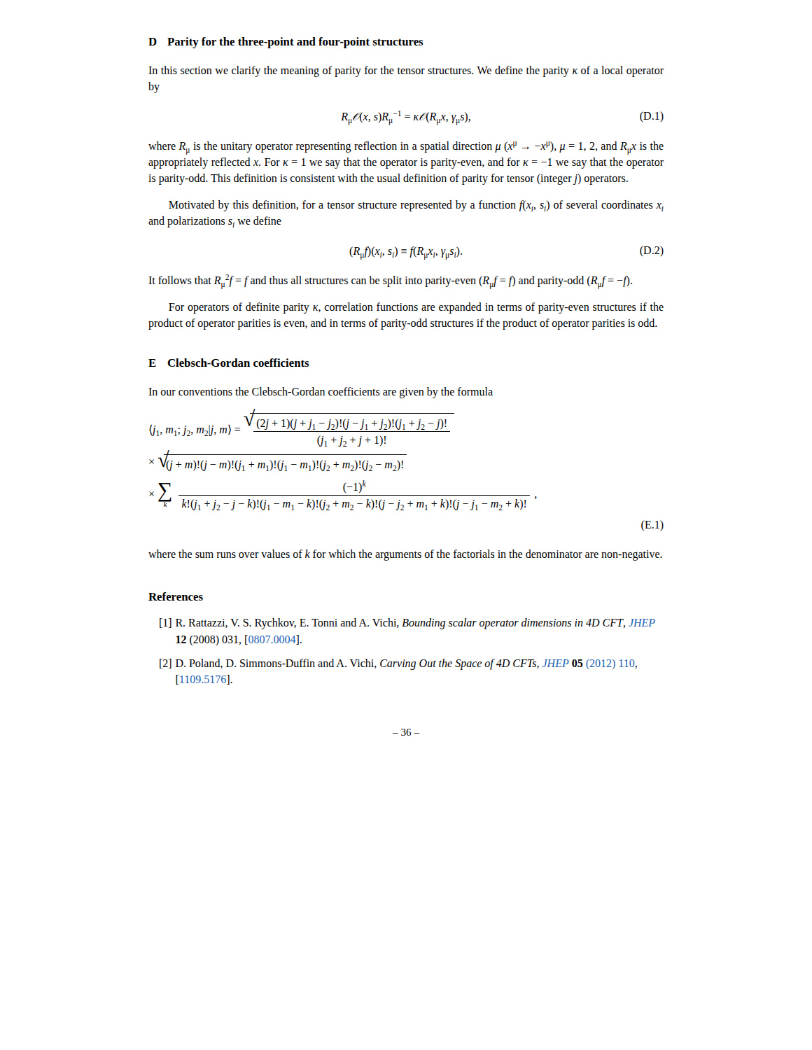DParity for the three-point and four-point structures
In this section we clarify the meaning of parity for the tensor structures. We define the parity κ of a local operator by
Rμ𝒪(x, s)Rμ−1 = κ𝒪(Rμx, γμs), (D.1)
where Rμ is the unitary operator representing reflection in a spatial direction μ (xμ → −xμ), μ = 1, 2, and Rμx is the appropriately reflected x. For κ = 1 we say that the operator is parity-even, and for κ = −1 we say that the operator is parity-odd. This definition is consistent with the usual definition of parity for tensor (integer j) operators.
Motivated by this definition, for a tensor structure represented by a function f(xi, si) of several coordinates xi and polarizations si we define
(Rμf)(xi, si) ≡ f(Rμxi, γμsi). (D.2)
It follows that Rμ2f = f and thus all structures can be split into parity-even (Rμf = f) and parity-odd (Rμf = −f).
For operators of definite parity κ, correlation functions are expanded in terms of parity-even structures if the product of operator parities is even, and in terms of parity-odd structures if the product of operator parities is odd.
EClebsch-Gordan coefficients
In our conventions the Clebsch-Gordan coefficients are given by the formula
⟨j1, m1; j2, m2|j, m⟩ = (2j + 1)(j + j1 − j2)!(j − j1 + j2)!(j1 + j2 − j)!(j1 + j2 + j + 1)!
× (j + m)!(j − m)!(j1 + m1)!(j1 − m1)!(j2 + m2)!(j2 − m2)!
× ∑k (−1)k k!(j1 + j2 − j − k)!(j1 − m1 − k)!(j2 + m2 − k)!(j − j2 + m1 + k)!(j − j1 − m2 + k)! ,
(E.1)
where the sum runs over values of k for which the arguments of the factorials in the denominator are non-negative.
References
R. Rattazzi, V. S. Rychkov, E. Tonni and A. Vichi, Bounding scalar operator dimensions in 4D CFT, JHEP 12 (2008) 031, [0807.0004].
D. Poland, D. Simmons-Duffin and A. Vichi, Carving Out the Space of 4D CFTs, JHEP 05 (2012) 110, [1109.5176].
– 36 –